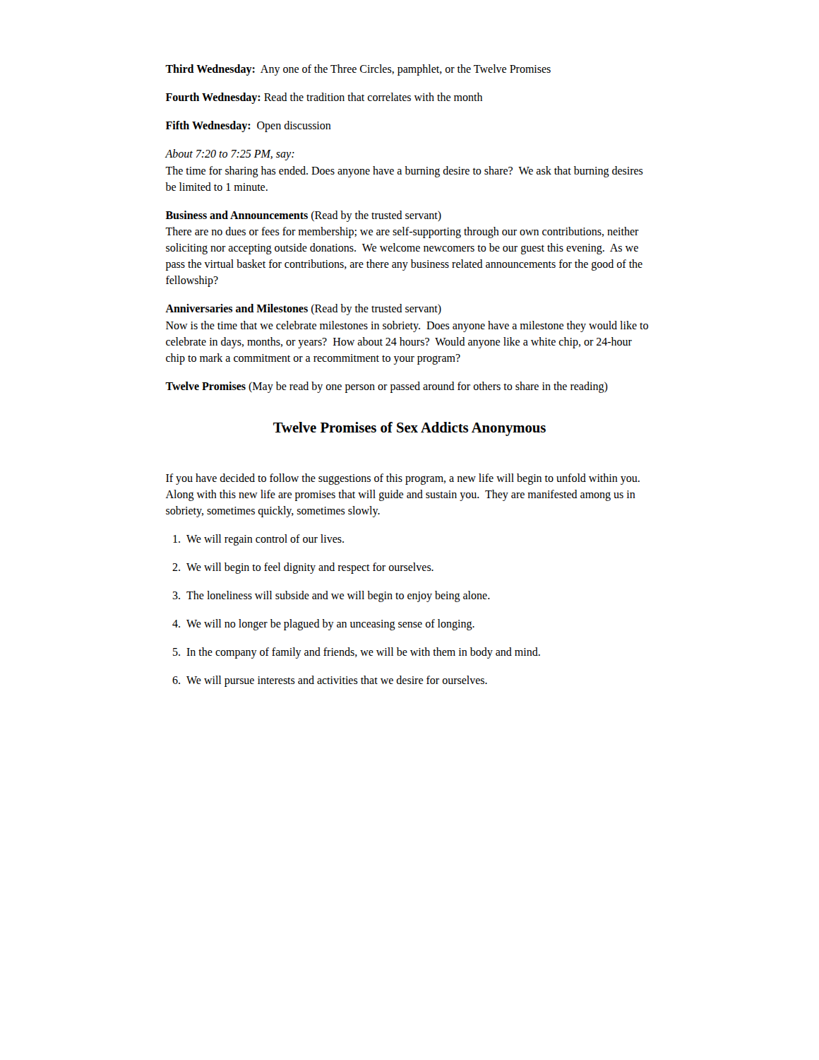Third Wednesday: Any one of the Three Circles, pamphlet, or the Twelve Promises
Fourth Wednesday: Read the tradition that correlates with the month
Fifth Wednesday: Open discussion
About 7:20 to 7:25 PM, say:
The time for sharing has ended. Does anyone have a burning desire to share? We ask that burning desires be limited to 1 minute.
Business and Announcements (Read by the trusted servant)
There are no dues or fees for membership; we are self-supporting through our own contributions, neither soliciting nor accepting outside donations. We welcome newcomers to be our guest this evening. As we pass the virtual basket for contributions, are there any business related announcements for the good of the fellowship?
Anniversaries and Milestones (Read by the trusted servant)
Now is the time that we celebrate milestones in sobriety. Does anyone have a milestone they would like to celebrate in days, months, or years? How about 24 hours? Would anyone like a white chip, or 24-hour chip to mark a commitment or a recommitment to your program?
Twelve Promises (May be read by one person or passed around for others to share in the reading)
Twelve Promises of Sex Addicts Anonymous
If you have decided to follow the suggestions of this program, a new life will begin to unfold within you. Along with this new life are promises that will guide and sustain you. They are manifested among us in sobriety, sometimes quickly, sometimes slowly.
We will regain control of our lives.
We will begin to feel dignity and respect for ourselves.
The loneliness will subside and we will begin to enjoy being alone.
We will no longer be plagued by an unceasing sense of longing.
In the company of family and friends, we will be with them in body and mind.
We will pursue interests and activities that we desire for ourselves.